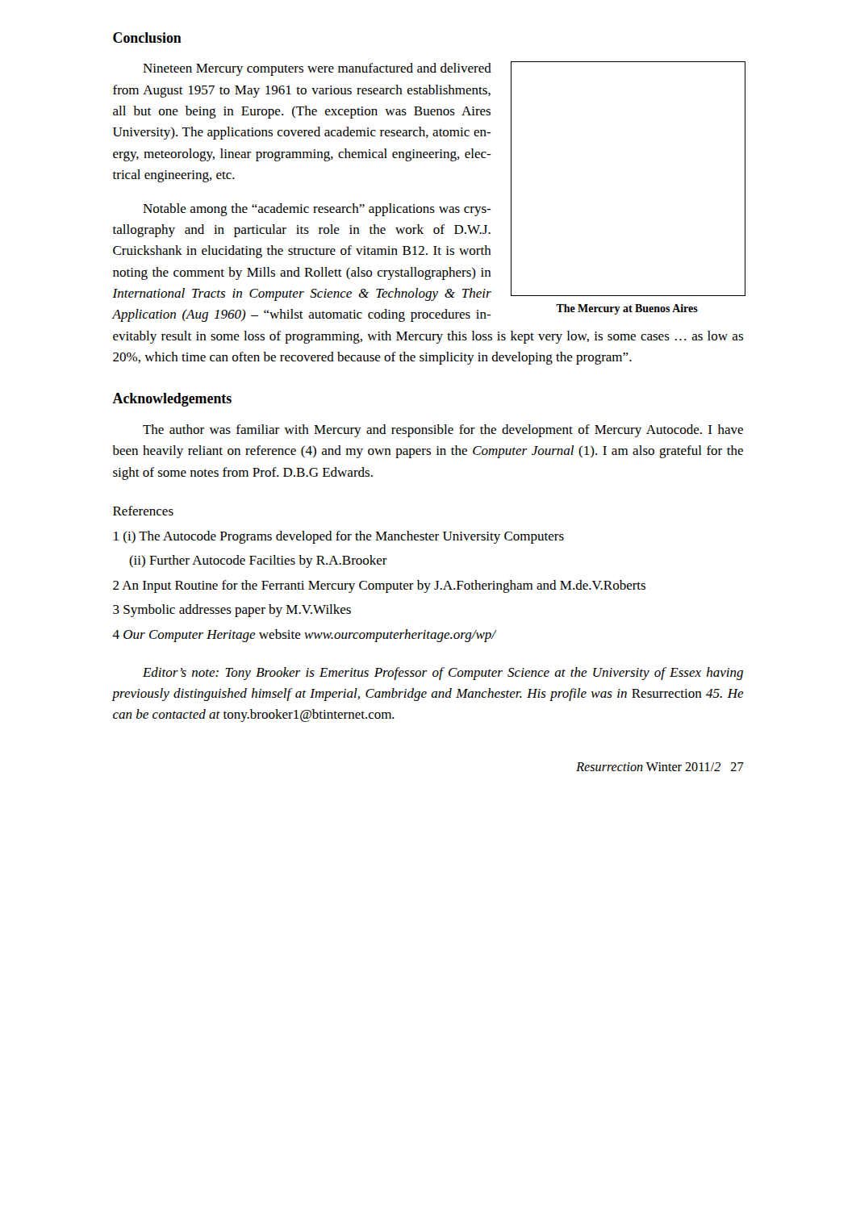Conclusion
The Mercury at Buenos Aires
Nineteen Mercury computers were manufactured and delivered from August 1957 to May 1961 to various research establishments, all but one being in Europe. (The exception was Buenos Aires University). The applications covered academic research, atomic energy, meteorology, linear programming, chemical engineering, electrical engineering, etc.
Notable among the “academic research” applications was crystallography and in particular its role in the work of D.W.J. Cruickshank in elucidating the structure of vitamin B12. It is worth noting the comment by Mills and Rollett (also crystallographers) in International Tracts in Computer Science & Technology & Their Application (Aug 1960) – “whilst automatic coding procedures inevitably result in some loss of programming, with Mercury this loss is kept very low, is some cases … as low as 20%, which time can often be recovered because of the simplicity in developing the program”.
Acknowledgements
The author was familiar with Mercury and responsible for the development of Mercury Autocode. I have been heavily reliant on reference (4) and my own papers in the Computer Journal (1). I am also grateful for the sight of some notes from Prof. D.B.G Edwards.
References
1 (i) The Autocode Programs developed for the Manchester University Computers
(ii) Further Autocode Facilties by R.A.Brooker
2 An Input Routine for the Ferranti Mercury Computer by J.A.Fotheringham and M.de.V.Roberts
3 Symbolic addresses paper by M.V.Wilkes
4 Our Computer Heritage website www.ourcomputerheritage.org/wp/
Editor’s note: Tony Brooker is Emeritus Professor of Computer Science at the University of Essex having previously distinguished himself at Imperial, Cambridge and Manchester. His profile was in Resurrection 45. He can be contacted at tony.brooker1@btinternet.com.
Resurrection Winter 2011/2 27